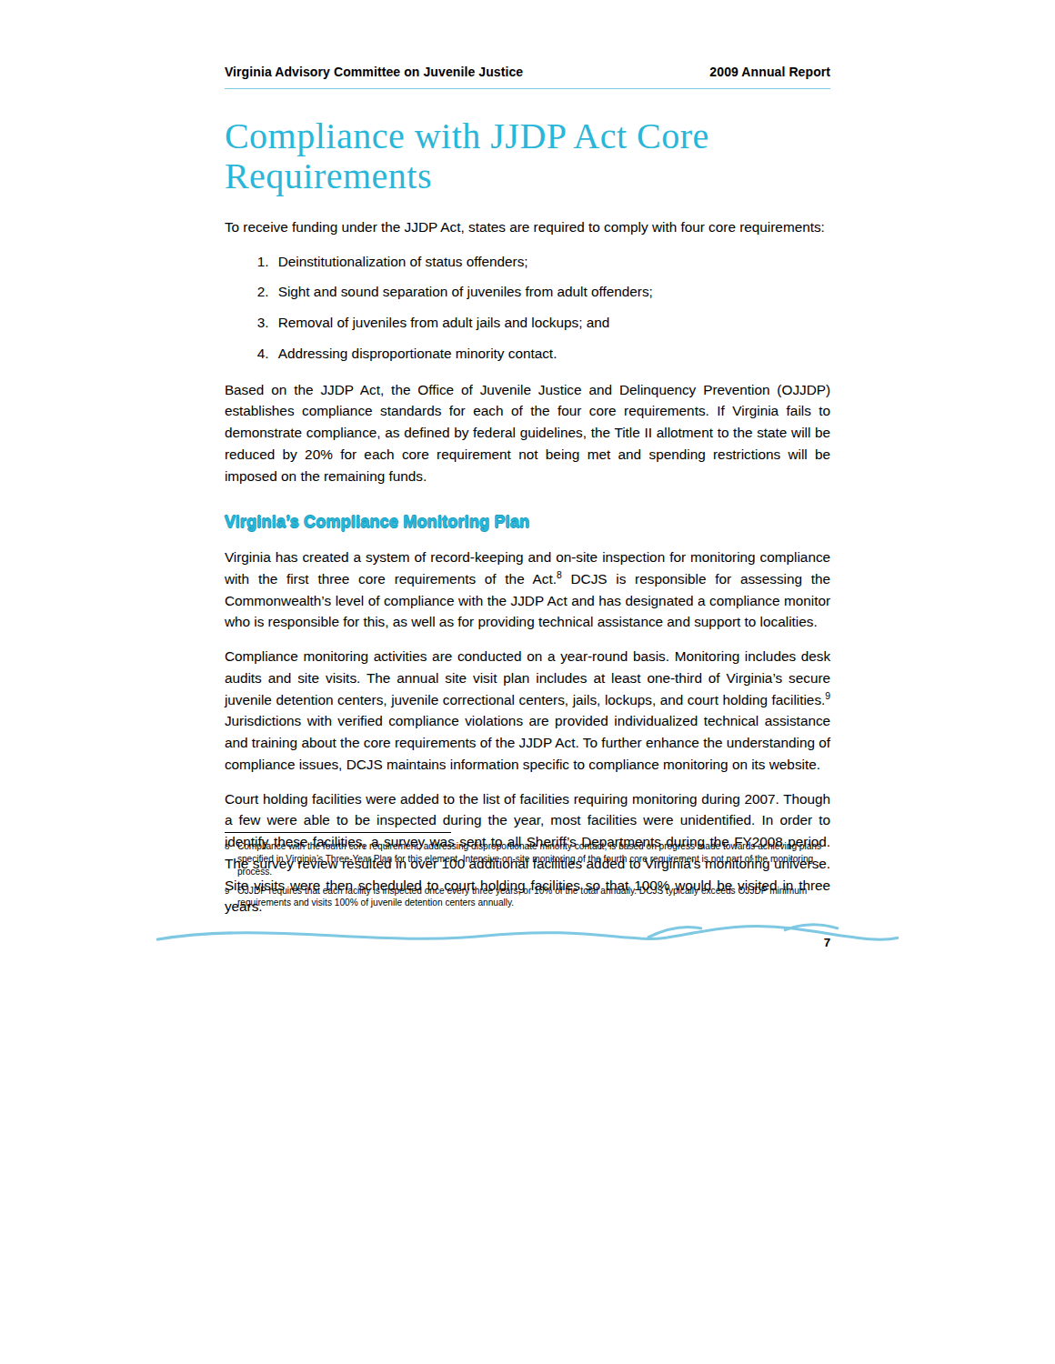Virginia Advisory Committee on Juvenile Justice
2009 Annual Report
Compliance with JJDP Act Core Requirements
To receive funding under the JJDP Act, states are required to comply with four core requirements:
Deinstitutionalization of status offenders;
Sight and sound separation of juveniles from adult offenders;
Removal of juveniles from adult jails and lockups; and
Addressing disproportionate minority contact.
Based on the JJDP Act, the Office of Juvenile Justice and Delinquency Prevention (OJJDP) establishes compliance standards for each of the four core requirements. If Virginia fails to demonstrate compliance, as defined by federal guidelines, the Title II allotment to the state will be reduced by 20% for each core requirement not being met and spending restrictions will be imposed on the remaining funds.
Virginia’s Compliance Monitoring Plan
Virginia has created a system of record-keeping and on-site inspection for monitoring compliance with the first three core requirements of the Act.8 DCJS is responsible for assessing the Commonwealth’s level of compliance with the JJDP Act and has designated a compliance monitor who is responsible for this, as well as for providing technical assistance and support to localities.
Compliance monitoring activities are conducted on a year-round basis. Monitoring includes desk audits and site visits. The annual site visit plan includes at least one-third of Virginia’s secure juvenile detention centers, juvenile correctional centers, jails, lockups, and court holding facilities.9 Jurisdictions with verified compliance violations are provided individualized technical assistance and training about the core requirements of the JJDP Act. To further enhance the understanding of compliance issues, DCJS maintains information specific to compliance monitoring on its website.
Court holding facilities were added to the list of facilities requiring monitoring during 2007. Though a few were able to be inspected during the year, most facilities were unidentified. In order to identify these facilities, a survey was sent to all Sheriff’s Departments during the FY2008 period. The survey review resulted in over 100 additional facilities added to Virginia’s monitoring universe. Site visits were then scheduled to court holding facilities so that 100% would be visited in three years.
8
Compliance with the fourth core requirement, addressing disproportionate minority contact, is based on progress made towards achieving plans specified in Virginia’s Three-Year Plan for this element. Intensive on-site monitoring of the fourth core requirement is not part of the monitoring process.
9
OJJDP requires that each facility is inspected once every three years, or 10% of the total annually. DCJS typically exceeds OJJDP minimum requirements and visits 100% of juvenile detention centers annually.
7